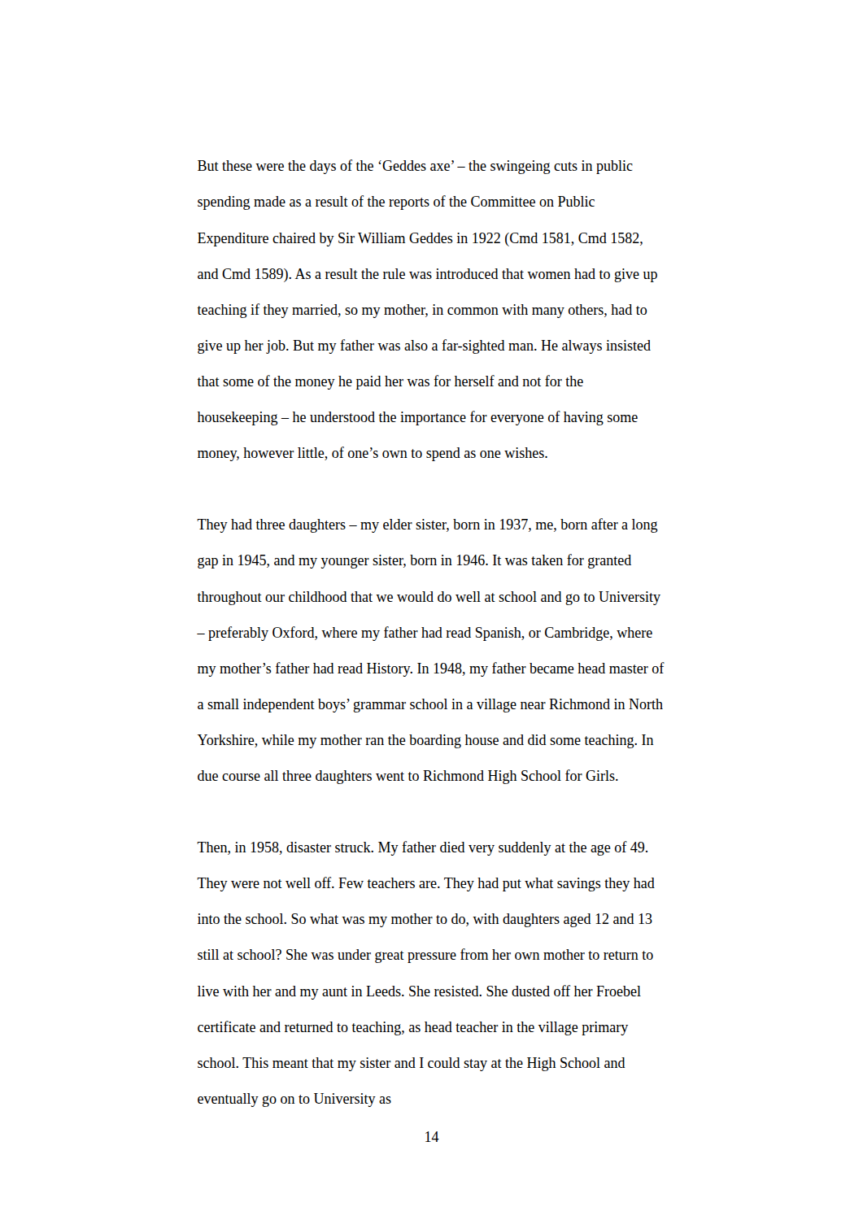But these were the days of the ‘Geddes axe’ – the swingeing cuts in public spending made as a result of the reports of the Committee on Public Expenditure chaired by Sir William Geddes in 1922 (Cmd 1581, Cmd 1582, and Cmd 1589). As a result the rule was introduced that women had to give up teaching if they married, so my mother, in common with many others, had to give up her job. But my father was also a far-sighted man. He always insisted that some of the money he paid her was for herself and not for the housekeeping – he understood the importance for everyone of having some money, however little, of one’s own to spend as one wishes.
They had three daughters – my elder sister, born in 1937, me, born after a long gap in 1945, and my younger sister, born in 1946. It was taken for granted throughout our childhood that we would do well at school and go to University – preferably Oxford, where my father had read Spanish, or Cambridge, where my mother’s father had read History. In 1948, my father became head master of a small independent boys’ grammar school in a village near Richmond in North Yorkshire, while my mother ran the boarding house and did some teaching. In due course all three daughters went to Richmond High School for Girls.
Then, in 1958, disaster struck. My father died very suddenly at the age of 49. They were not well off. Few teachers are. They had put what savings they had into the school. So what was my mother to do, with daughters aged 12 and 13 still at school? She was under great pressure from her own mother to return to live with her and my aunt in Leeds. She resisted. She dusted off her Froebel certificate and returned to teaching, as head teacher in the village primary school. This meant that my sister and I could stay at the High School and eventually go on to University as
14